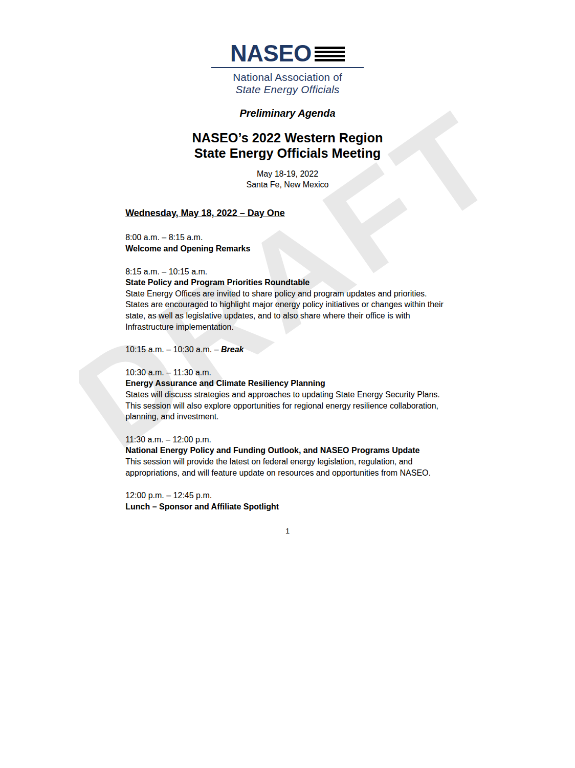DRAFT
NASEO
National Association of
State Energy Officials
Preliminary Agenda
NASEO’s 2022 Western Region
State Energy Officials Meeting
May 18-19, 2022
Santa Fe, New Mexico
Wednesday, May 18, 2022 – Day One
8:00 a.m. – 8:15 a.m.
Welcome and Opening Remarks
8:15 a.m. – 10:15 a.m.
State Policy and Program Priorities Roundtable
State Energy Offices are invited to share policy and program updates and priorities. States are encouraged to highlight major energy policy initiatives or changes within their state, as well as legislative updates, and to also share where their office is with Infrastructure implementation.
10:15 a.m. – 10:30 a.m. – Break
10:30 a.m. – 11:30 a.m.
Energy Assurance and Climate Resiliency Planning
States will discuss strategies and approaches to updating State Energy Security Plans. This session will also explore opportunities for regional energy resilience collaboration, planning, and investment.
11:30 a.m. – 12:00 p.m.
National Energy Policy and Funding Outlook, and NASEO Programs Update
This session will provide the latest on federal energy legislation, regulation, and appropriations, and will feature update on resources and opportunities from NASEO.
12:00 p.m. – 12:45 p.m.
Lunch – Sponsor and Affiliate Spotlight
1